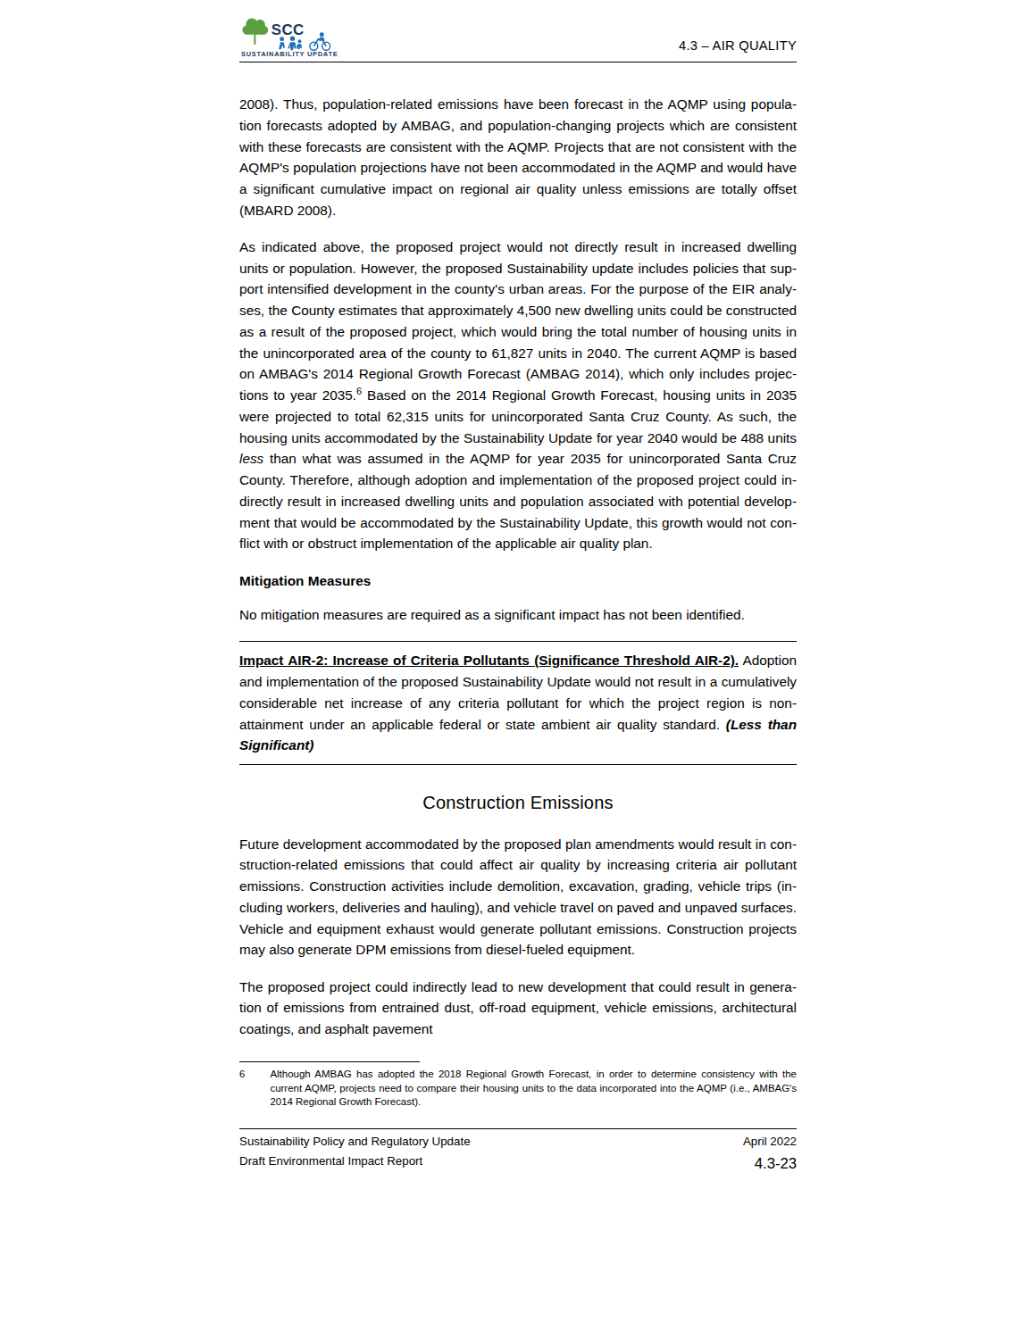SCC SUSTAINABILITY UPDATE
4.3 – AIR QUALITY
2008). Thus, population-related emissions have been forecast in the AQMP using population forecasts adopted by AMBAG, and population-changing projects which are consistent with these forecasts are consistent with the AQMP. Projects that are not consistent with the AQMP's population projections have not been accommodated in the AQMP and would have a significant cumulative impact on regional air quality unless emissions are totally offset (MBARD 2008).
As indicated above, the proposed project would not directly result in increased dwelling units or population. However, the proposed Sustainability update includes policies that support intensified development in the county's urban areas. For the purpose of the EIR analyses, the County estimates that approximately 4,500 new dwelling units could be constructed as a result of the proposed project, which would bring the total number of housing units in the unincorporated area of the county to 61,827 units in 2040. The current AQMP is based on AMBAG's 2014 Regional Growth Forecast (AMBAG 2014), which only includes projections to year 2035.6 Based on the 2014 Regional Growth Forecast, housing units in 2035 were projected to total 62,315 units for unincorporated Santa Cruz County. As such, the housing units accommodated by the Sustainability Update for year 2040 would be 488 units less than what was assumed in the AQMP for year 2035 for unincorporated Santa Cruz County. Therefore, although adoption and implementation of the proposed project could indirectly result in increased dwelling units and population associated with potential development that would be accommodated by the Sustainability Update, this growth would not conflict with or obstruct implementation of the applicable air quality plan.
Mitigation Measures
No mitigation measures are required as a significant impact has not been identified.
Impact AIR-2: Increase of Criteria Pollutants (Significance Threshold AIR-2). Adoption and implementation of the proposed Sustainability Update would not result in a cumulatively considerable net increase of any criteria pollutant for which the project region is non-attainment under an applicable federal or state ambient air quality standard. (Less than Significant)
Construction Emissions
Future development accommodated by the proposed plan amendments would result in construction-related emissions that could affect air quality by increasing criteria air pollutant emissions. Construction activities include demolition, excavation, grading, vehicle trips (including workers, deliveries and hauling), and vehicle travel on paved and unpaved surfaces. Vehicle and equipment exhaust would generate pollutant emissions. Construction projects may also generate DPM emissions from diesel-fueled equipment.
The proposed project could indirectly lead to new development that could result in generation of emissions from entrained dust, off-road equipment, vehicle emissions, architectural coatings, and asphalt pavement
6
Although AMBAG has adopted the 2018 Regional Growth Forecast, in order to determine consistency with the current AQMP, projects need to compare their housing units to the data incorporated into the AQMP (i.e., AMBAG's 2014 Regional Growth Forecast).
Sustainability Policy and Regulatory Update
April 2022
Draft Environmental Impact Report
4.3-23